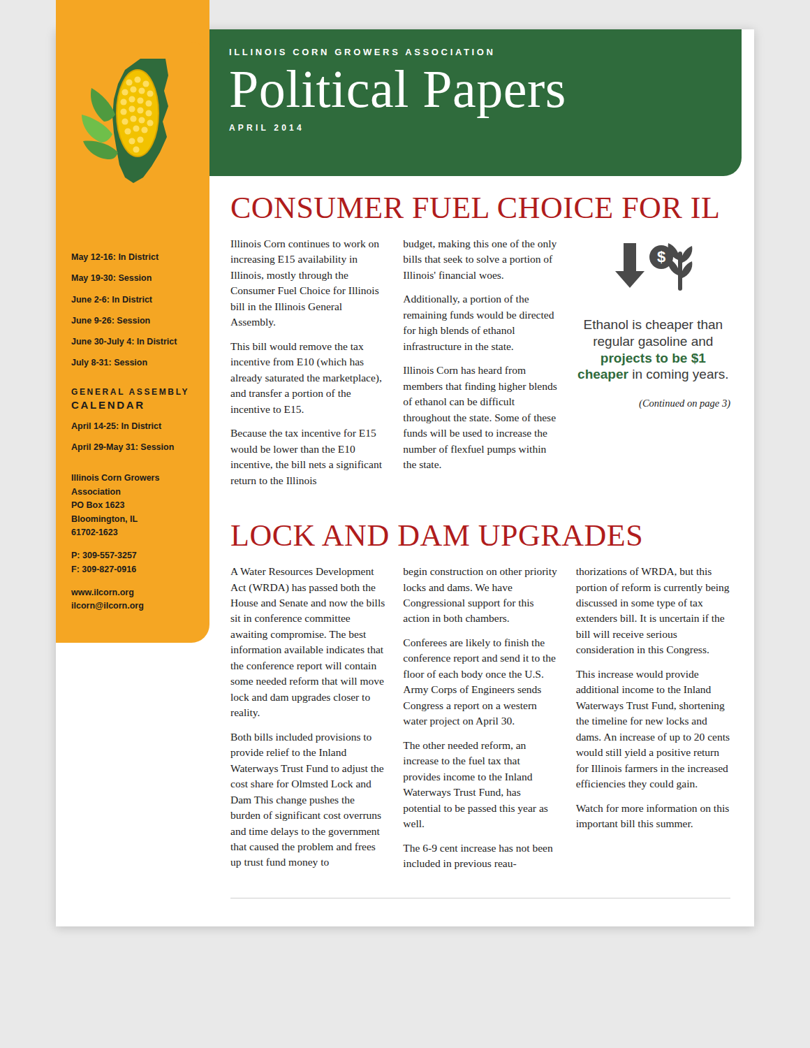Illinois Corn Growers Association
Political Papers
April 2014
CongressionalCalendar
April 14-25: In District
April 28-May 9: Session
May 12-16: In District
May 19-30: Session
June 2-6: In District
June 9-26: Session
June 30-July 4: In District
July 8-31: Session
General AssemblyCalendar
April 14-25: In District
April 29-May 31: Session
Illinois Corn Growers
Association
PO Box 1623
Bloomington, IL
61702-1623
P: 309-557-3257
F: 309-827-0916
www.ilcorn.org
ilcorn@ilcorn.org
Consumer Fuel Choice for IL
Illinois Corn continues to work on increasing E15 availability in Illinois, mostly through the Consumer Fuel Choice for Illinois bill in the Illinois General Assembly.
This bill would remove the tax incentive from E10 (which has already saturated the marketplace), and transfer a portion of the incentive to E15.
Because the tax incentive for E15 would be lower than the E10 incentive, the bill nets a significant return to the Illinois
budget, making this one of the only bills that seek to solve a portion of Illinois' financial woes.
Additionally, a portion of the remaining funds would be directed for high blends of ethanol infrastructure in the state.
Illinois Corn has heard from members that finding higher blends of ethanol can be difficult throughout the state. Some of these funds will be used to increase the number of flexfuel pumps within the state.
$
Ethanol is cheaper than regular gasoline and projects to be $1 cheaper in coming years.
(Continued on page 3)
Lock and Dam Upgrades
A Water Resources Development Act (WRDA) has passed both the House and Senate and now the bills sit in conference committee awaiting compromise. The best information available indicates that the conference report will contain some needed reform that will move lock and dam upgrades closer to reality.
Both bills included provisions to provide relief to the Inland Waterways Trust Fund to adjust the cost share for Olmsted Lock and Dam This change pushes the burden of significant cost overruns and time delays to the government that caused the problem and frees up trust fund money to
begin construction on other priority locks and dams. We have Congressional support for this action in both chambers.
Conferees are likely to finish the conference report and send it to the floor of each body once the U.S. Army Corps of Engineers sends Congress a report on a western water project on April 30.
The other needed reform, an increase to the fuel tax that provides income to the Inland Waterways Trust Fund, has potential to be passed this year as well.
The 6-9 cent increase has not been included in previous reau-
thorizations of WRDA, but this portion of reform is currently being discussed in some type of tax extenders bill. It is uncertain if the bill will receive serious consideration in this Congress.
This increase would provide additional income to the Inland Waterways Trust Fund, shortening the timeline for new locks and dams. An increase of up to 20 cents would still yield a positive return for Illinois farmers in the increased efficiencies they could gain.
Watch for more information on this important bill this summer.